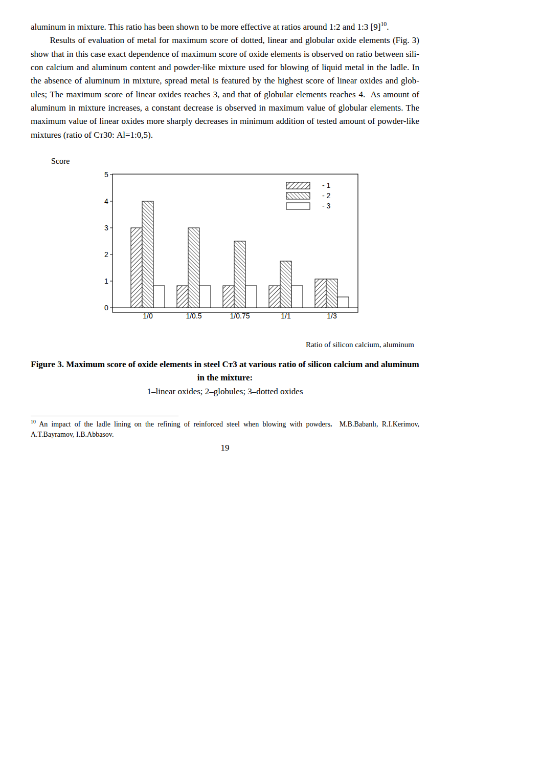aluminum in mixture. This ratio has been shown to be more effective at ratios around 1:2 and 1:3 [9]10.
Results of evaluation of metal for maximum score of dotted, linear and globular oxide elements (Fig. 3) show that in this case exact dependence of maximum score of oxide elements is observed on ratio between silicon calcium and aluminum content and powder-like mixture used for blowing of liquid metal in the ladle. In the absence of aluminum in mixture, spread metal is featured by the highest score of linear oxides and globules; The maximum score of linear oxides reaches 3, and that of globular elements reaches 4. As amount of aluminum in mixture increases, a constant decrease is observed in maximum value of globular elements. The maximum value of linear oxides more sharply decreases in minimum addition of tested amount of powder-like mixtures (ratio of Cт30: Al=1:0,5).
Score
5 4 3 2 1 0 1/0 1/0.5 1/0.75 1/1 1/3 - 1 - 2 - 3
Ratio of silicon calcium, aluminum
Figure 3. Maximum score of oxide elements in steel Cт3 at various ratio of silicon calcium and aluminum in the mixture:
1–linear oxides; 2–globules; 3–dotted oxides
10 An impact of the ladle lining on the refining of reinforced steel when blowing with powders. M.B.Babanlı, R.I.Kerimov, A.T.Bayramov, I.B.Abbasov.
19